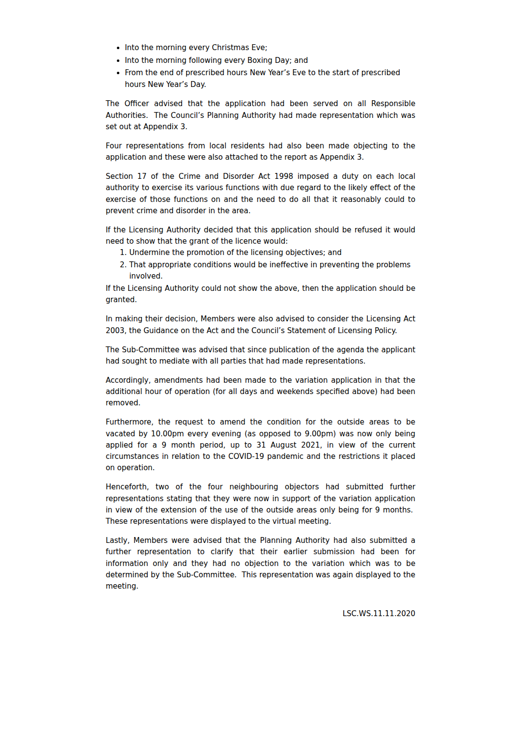Into the morning every Christmas Eve;
Into the morning following every Boxing Day; and
From the end of prescribed hours New Year’s Eve to the start of prescribed hours New Year’s Day.
The Officer advised that the application had been served on all Responsible Authorities. The Council’s Planning Authority had made representation which was set out at Appendix 3.
Four representations from local residents had also been made objecting to the application and these were also attached to the report as Appendix 3.
Section 17 of the Crime and Disorder Act 1998 imposed a duty on each local authority to exercise its various functions with due regard to the likely effect of the exercise of those functions on and the need to do all that it reasonably could to prevent crime and disorder in the area.
If the Licensing Authority decided that this application should be refused it would need to show that the grant of the licence would:
Undermine the promotion of the licensing objectives; and
That appropriate conditions would be ineffective in preventing the problems involved.
If the Licensing Authority could not show the above, then the application should be granted.
In making their decision, Members were also advised to consider the Licensing Act 2003, the Guidance on the Act and the Council’s Statement of Licensing Policy.
The Sub-Committee was advised that since publication of the agenda the applicant had sought to mediate with all parties that had made representations.
Accordingly, amendments had been made to the variation application in that the additional hour of operation (for all days and weekends specified above) had been removed.
Furthermore, the request to amend the condition for the outside areas to be vacated by 10.00pm every evening (as opposed to 9.00pm) was now only being applied for a 9 month period, up to 31 August 2021, in view of the current circumstances in relation to the COVID-19 pandemic and the restrictions it placed on operation.
Henceforth, two of the four neighbouring objectors had submitted further representations stating that they were now in support of the variation application in view of the extension of the use of the outside areas only being for 9 months. These representations were displayed to the virtual meeting.
Lastly, Members were advised that the Planning Authority had also submitted a further representation to clarify that their earlier submission had been for information only and they had no objection to the variation which was to be determined by the Sub-Committee. This representation was again displayed to the meeting.
LSC.WS.11.11.2020